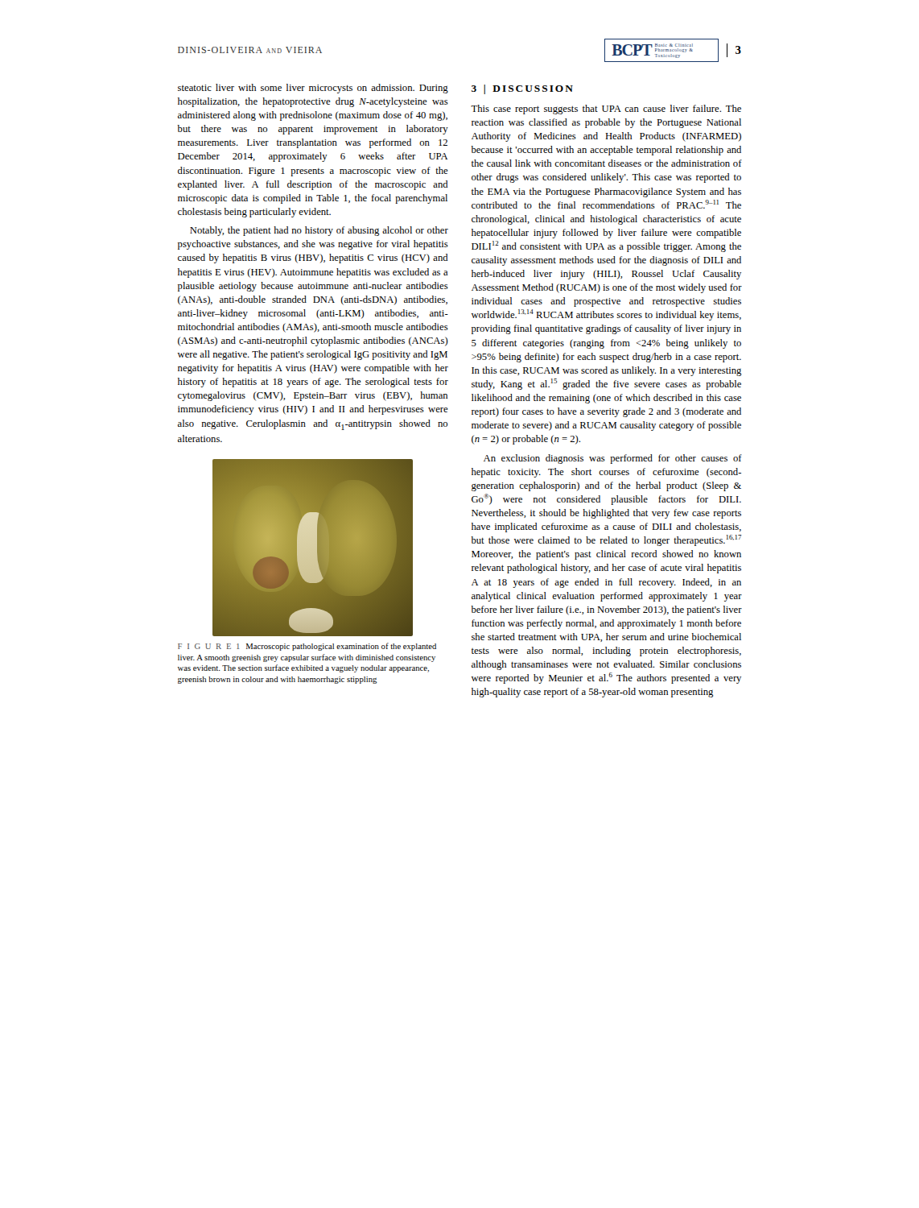DINIS-OLIVEIRA and VIEIRA
BCPT Basic & Clinical
Pharmacology & Toxicology
3
steatotic liver with some liver microcysts on admission. During hospitalization, the hepatoprotective drug N-acetylcysteine was administered along with prednisolone (maximum dose of 40 mg), but there was no apparent improvement in laboratory measurements. Liver transplantation was performed on 12 December 2014, approximately 6 weeks after UPA discontinuation. Figure 1 presents a macroscopic view of the explanted liver. A full description of the macroscopic and microscopic data is compiled in Table 1, the focal parenchymal cholestasis being particularly evident.
Notably, the patient had no history of abusing alcohol or other psychoactive substances, and she was negative for viral hepatitis caused by hepatitis B virus (HBV), hepatitis C virus (HCV) and hepatitis E virus (HEV). Autoimmune hepatitis was excluded as a plausible aetiology because autoimmune anti-nuclear antibodies (ANAs), anti-double stranded DNA (anti-dsDNA) antibodies, anti-liver–kidney microsomal (anti-LKM) antibodies, anti-mitochondrial antibodies (AMAs), anti-smooth muscle antibodies (ASMAs) and c-anti-neutrophil cytoplasmic antibodies (ANCAs) were all negative. The patient's serological IgG positivity and IgM negativity for hepatitis A virus (HAV) were compatible with her history of hepatitis at 18 years of age. The serological tests for cytomegalovirus (CMV), Epstein–Barr virus (EBV), human immunodeficiency virus (HIV) I and II and herpesviruses were also negative. Ceruloplasmin and α1-antitrypsin showed no alterations.
F I G U R E 1 Macroscopic pathological examination of the explanted liver. A smooth greenish grey capsular surface with diminished consistency was evident. The section surface exhibited a vaguely nodular appearance, greenish brown in colour and with haemorrhagic stippling
3|DISCUSSION
This case report suggests that UPA can cause liver failure. The reaction was classified as probable by the Portuguese National Authority of Medicines and Health Products (INFARMED) because it 'occurred with an acceptable temporal relationship and the causal link with concomitant diseases or the administration of other drugs was considered unlikely'. This case was reported to the EMA via the Portuguese Pharmacovigilance System and has contributed to the final recommendations of PRAC.9–11 The chronological, clinical and histological characteristics of acute hepatocellular injury followed by liver failure were compatible DILI12 and consistent with UPA as a possible trigger. Among the causality assessment methods used for the diagnosis of DILI and herb-induced liver injury (HILI), Roussel Uclaf Causality Assessment Method (RUCAM) is one of the most widely used for individual cases and prospective and retrospective studies worldwide.13,14 RUCAM attributes scores to individual key items, providing final quantitative gradings of causality of liver injury in 5 different categories (ranging from <24% being unlikely to >95% being definite) for each suspect drug/herb in a case report. In this case, RUCAM was scored as unlikely. In a very interesting study, Kang et al.15 graded the five severe cases as probable likelihood and the remaining (one of which described in this case report) four cases to have a severity grade 2 and 3 (moderate and moderate to severe) and a RUCAM causality category of possible (n = 2) or probable (n = 2).
An exclusion diagnosis was performed for other causes of hepatic toxicity. The short courses of cefuroxime (second-generation cephalosporin) and of the herbal product (Sleep & Go®) were not considered plausible factors for DILI. Nevertheless, it should be highlighted that very few case reports have implicated cefuroxime as a cause of DILI and cholestasis, but those were claimed to be related to longer therapeutics.16,17 Moreover, the patient's past clinical record showed no known relevant pathological history, and her case of acute viral hepatitis A at 18 years of age ended in full recovery. Indeed, in an analytical clinical evaluation performed approximately 1 year before her liver failure (i.e., in November 2013), the patient's liver function was perfectly normal, and approximately 1 month before she started treatment with UPA, her serum and urine biochemical tests were also normal, including protein electrophoresis, although transaminases were not evaluated. Similar conclusions were reported by Meunier et al.6 The authors presented a very high-quality case report of a 58-year-old woman presenting